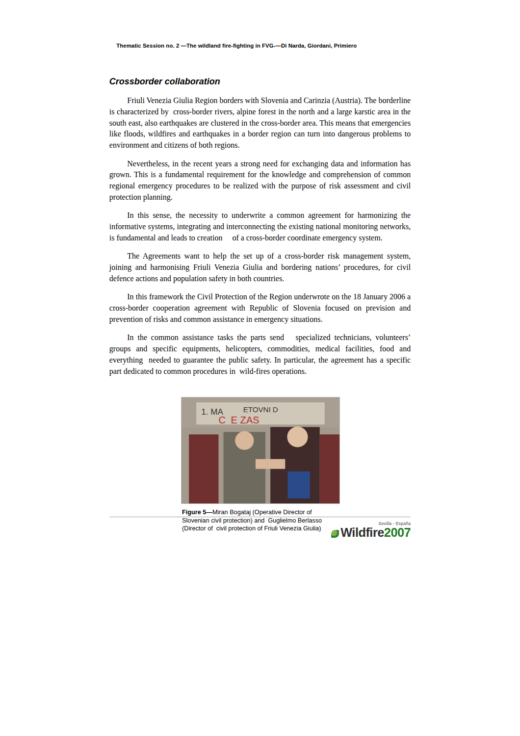Thematic Session no. 2 —The wildland fire-fighting in FVG-—Di Narda, Giordani, Primiero
Crossborder collaboration
Friuli Venezia Giulia Region borders with Slovenia and Carinzia (Austria). The borderline is characterized by cross-border rivers, alpine forest in the north and a large karstic area in the south east, also earthquakes are clustered in the cross-border area. This means that emergencies like floods, wildfires and earthquakes in a border region can turn into dangerous problems to environment and citizens of both regions.
Nevertheless, in the recent years a strong need for exchanging data and information has grown. This is a fundamental requirement for the knowledge and comprehension of common regional emergency procedures to be realized with the purpose of risk assessment and civil protection planning.
In this sense, the necessity to underwrite a common agreement for harmonizing the informative systems, integrating and interconnecting the existing national monitoring networks, is fundamental and leads to creation of a cross-border coordinate emergency system.
The Agreements want to help the set up of a cross-border risk management system, joining and harmonising Friuli Venezia Giulia and bordering nations’ procedures, for civil defence actions and population safety in both countries.
In this framework the Civil Protection of the Region underwrote on the 18 January 2006 a cross-border cooperation agreement with Republic of Slovenia focused on prevision and prevention of risks and common assistance in emergency situations.
In the common assistance tasks the parts send specialized technicians, volunteers’ groups and specific equipments, helicopters, commodities, medical facilities, food and everything needed to guarantee the public safety. In particular, the agreement has a specific part dedicated to common procedures in wild-fires operations.
Figure 5—Miran Bogataj (Operative Director of Slovenian civil protection) and Guglielmo Berlasso (Director of civil protection of Friuli Venezia Giulia)
Sevilla - España Wildfire2007